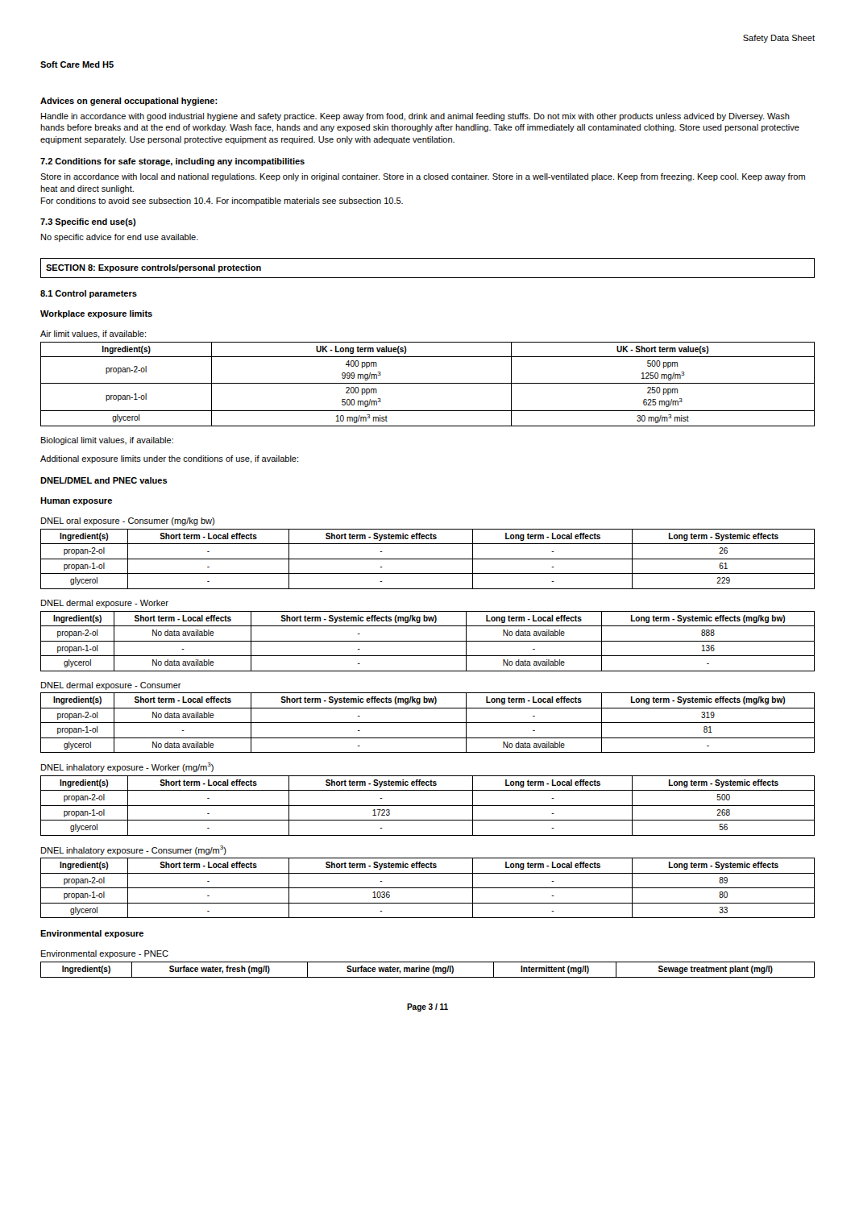Safety Data Sheet
Soft Care Med H5
Advices on general occupational hygiene:
Handle in accordance with good industrial hygiene and safety practice. Keep away from food, drink and animal feeding stuffs. Do not mix with other products unless adviced by Diversey. Wash hands before breaks and at the end of workday. Wash face, hands and any exposed skin thoroughly after handling. Take off immediately all contaminated clothing. Store used personal protective equipment separately. Use personal protective equipment as required. Use only with adequate ventilation.
7.2 Conditions for safe storage, including any incompatibilities
Store in accordance with local and national regulations. Keep only in original container. Store in a closed container. Store in a well-ventilated place. Keep from freezing. Keep cool. Keep away from heat and direct sunlight.
For conditions to avoid see subsection 10.4. For incompatible materials see subsection 10.5.
7.3 Specific end use(s)
No specific advice for end use available.
SECTION 8: Exposure controls/personal protection
8.1 Control parameters
Workplace exposure limits
Air limit values, if available:
| Ingredient(s) | UK - Long term value(s) | UK - Short term value(s) |
| --- | --- | --- |
| propan-2-ol | 400 ppm 999 mg/m 3 | 500 ppm 1250 mg/m 3 |
| propan-1-ol | 200 ppm 500 mg/m 3 | 250 ppm 625 mg/m 3 |
| glycerol | 10 mg/m 3 mist | 30 mg/m 3 mist |
Biological limit values, if available:
Additional exposure limits under the conditions of use, if available:
DNEL/DMEL and PNEC values
Human exposure
DNEL oral exposure - Consumer (mg/kg bw)
| Ingredient(s) | Short term - Local effects | Short term - Systemic effects | Long term - Local effects | Long term - Systemic effects |
| --- | --- | --- | --- | --- |
| propan-2-ol | - | - | - | 26 |
| propan-1-ol | - | - | - | 61 |
| glycerol | - | - | - | 229 |
DNEL dermal exposure - Worker
| Ingredient(s) | Short term - Local effects | Short term - Systemic effects (mg/kg bw) | Long term - Local effects | Long term - Systemic effects (mg/kg bw) |
| --- | --- | --- | --- | --- |
| propan-2-ol | No data available | - | No data available | 888 |
| propan-1-ol | - | - | - | 136 |
| glycerol | No data available | - | No data available | - |
DNEL dermal exposure - Consumer
| Ingredient(s) | Short term - Local effects | Short term - Systemic effects (mg/kg bw) | Long term - Local effects | Long term - Systemic effects (mg/kg bw) |
| --- | --- | --- | --- | --- |
| propan-2-ol | No data available | - | - | 319 |
| propan-1-ol | - | - | - | 81 |
| glycerol | No data available | - | No data available | - |
DNEL inhalatory exposure - Worker (mg/m3)
| Ingredient(s) | Short term - Local effects | Short term - Systemic effects | Long term - Local effects | Long term - Systemic effects |
| --- | --- | --- | --- | --- |
| propan-2-ol | - | - | - | 500 |
| propan-1-ol | - | 1723 | - | 268 |
| glycerol | - | - | - | 56 |
DNEL inhalatory exposure - Consumer (mg/m3)
| Ingredient(s) | Short term - Local effects | Short term - Systemic effects | Long term - Local effects | Long term - Systemic effects |
| --- | --- | --- | --- | --- |
| propan-2-ol | - | - | - | 89 |
| propan-1-ol | - | 1036 | - | 80 |
| glycerol | - | - | - | 33 |
Environmental exposure
Environmental exposure - PNEC
| Ingredient(s) | Surface water, fresh (mg/l) | Surface water, marine (mg/l) | Intermittent (mg/l) | Sewage treatment plant (mg/l) |
| --- | --- | --- | --- | --- |
Page 3 / 11